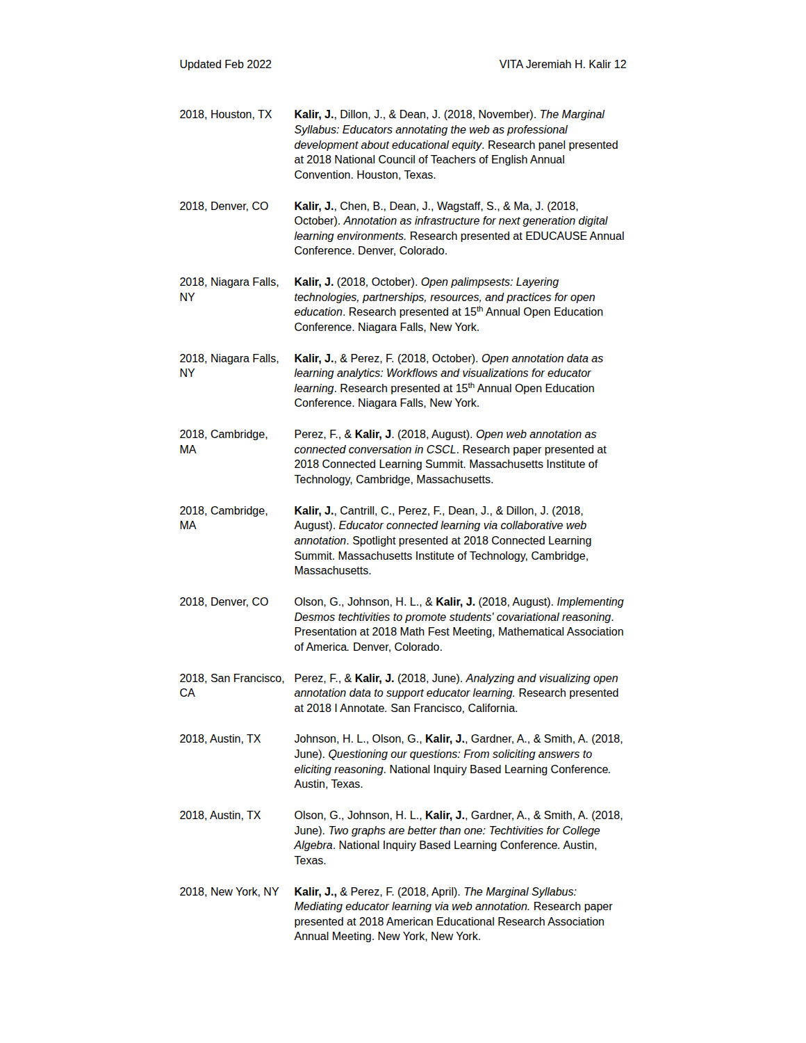Updated Feb 2022 VITA Jeremiah H. Kalir 12
2018, Houston, TX
Kalir, J., Dillon, J., & Dean, J. (2018, November). The Marginal Syllabus: Educators annotating the web as professional development about educational equity. Research panel presented at 2018 National Council of Teachers of English Annual Convention. Houston, Texas.
2018, Denver, CO
Kalir, J., Chen, B., Dean, J., Wagstaff, S., & Ma, J. (2018, October). Annotation as infrastructure for next generation digital learning environments. Research presented at EDUCAUSE Annual Conference. Denver, Colorado.
2018, Niagara Falls, NY
Kalir, J. (2018, October). Open palimpsests: Layering technologies, partnerships, resources, and practices for open education. Research presented at 15th Annual Open Education Conference. Niagara Falls, New York.
2018, Niagara Falls, NY
Kalir, J., & Perez, F. (2018, October). Open annotation data as learning analytics: Workflows and visualizations for educator learning. Research presented at 15th Annual Open Education Conference. Niagara Falls, New York.
2018, Cambridge, MA
Perez, F., & Kalir, J. (2018, August). Open web annotation as connected conversation in CSCL. Research paper presented at 2018 Connected Learning Summit. Massachusetts Institute of Technology, Cambridge, Massachusetts.
2018, Cambridge, MA
Kalir, J., Cantrill, C., Perez, F., Dean, J., & Dillon, J. (2018, August). Educator connected learning via collaborative web annotation. Spotlight presented at 2018 Connected Learning Summit. Massachusetts Institute of Technology, Cambridge, Massachusetts.
2018, Denver, CO
Olson, G., Johnson, H. L., & Kalir, J. (2018, August). Implementing Desmos techtivities to promote students' covariational reasoning. Presentation at 2018 Math Fest Meeting, Mathematical Association of America. Denver, Colorado.
2018, San Francisco, CA
Perez, F., & Kalir, J. (2018, June). Analyzing and visualizing open annotation data to support educator learning. Research presented at 2018 I Annotate. San Francisco, California.
2018, Austin, TX
Johnson, H. L., Olson, G., Kalir, J., Gardner, A., & Smith, A. (2018, June). Questioning our questions: From soliciting answers to eliciting reasoning. National Inquiry Based Learning Conference. Austin, Texas.
2018, Austin, TX
Olson, G., Johnson, H. L., Kalir, J., Gardner, A., & Smith, A. (2018, June). Two graphs are better than one: Techtivities for College Algebra. National Inquiry Based Learning Conference. Austin, Texas.
2018, New York, NY
Kalir, J., & Perez, F. (2018, April). The Marginal Syllabus: Mediating educator learning via web annotation. Research paper presented at 2018 American Educational Research Association Annual Meeting. New York, New York.